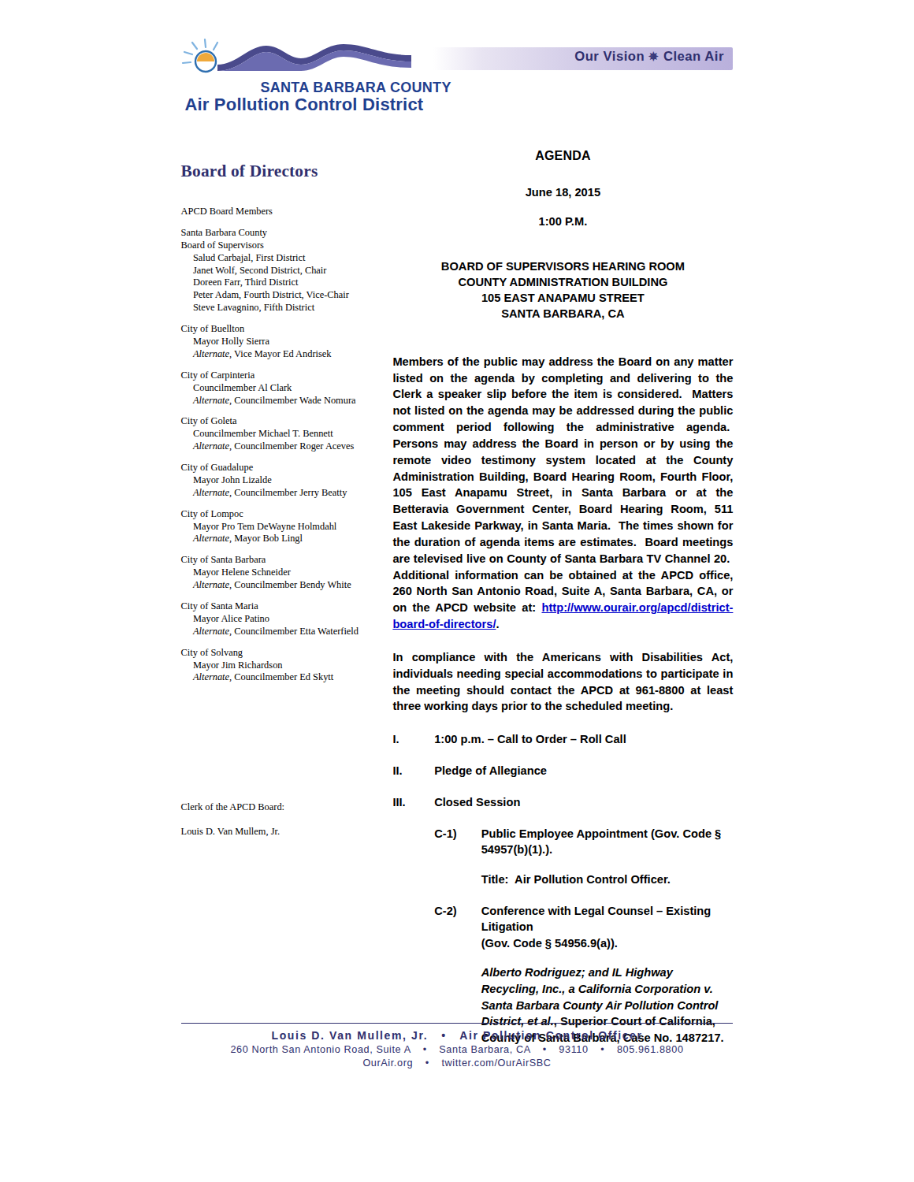Our Vision ✵ Clean Air
SANTA BARBARA COUNTY
Air Pollution Control District
Board of Directors
APCD Board Members
Santa Barbara County
Board of Supervisors
Salud Carbajal, First District
Janet Wolf, Second District, Chair
Doreen Farr, Third District
Peter Adam, Fourth District, Vice-Chair
Steve Lavagnino, Fifth District
City of Buellton
Mayor Holly Sierra
Alternate, Vice Mayor Ed Andrisek
City of Carpinteria
Councilmember Al Clark
Alternate, Councilmember Wade Nomura
City of Goleta
Councilmember Michael T. Bennett
Alternate, Councilmember Roger Aceves
City of Guadalupe
Mayor John Lizalde
Alternate, Councilmember Jerry Beatty
City of Lompoc
Mayor Pro Tem DeWayne Holmdahl
Alternate, Mayor Bob Lingl
City of Santa Barbara
Mayor Helene Schneider
Alternate, Councilmember Bendy White
City of Santa Maria
Mayor Alice Patino
Alternate, Councilmember Etta Waterfield
City of Solvang
Mayor Jim Richardson
Alternate, Councilmember Ed Skytt
Clerk of the APCD Board:
Louis D. Van Mullem, Jr.
AGENDA
June 18, 2015
1:00 P.M.
BOARD OF SUPERVISORS HEARING ROOM
COUNTY ADMINISTRATION BUILDING
105 EAST ANAPAMU STREET
SANTA BARBARA, CA
Members of the public may address the Board on any matter listed on the agenda by completing and delivering to the Clerk a speaker slip before the item is considered. Matters not listed on the agenda may be addressed during the public comment period following the administrative agenda. Persons may address the Board in person or by using the remote video testimony system located at the County Administration Building, Board Hearing Room, Fourth Floor, 105 East Anapamu Street, in Santa Barbara or at the Betteravia Government Center, Board Hearing Room, 511 East Lakeside Parkway, in Santa Maria. The times shown for the duration of agenda items are estimates. Board meetings are televised live on County of Santa Barbara TV Channel 20. Additional information can be obtained at the APCD office, 260 North San Antonio Road, Suite A, Santa Barbara, CA, or on the APCD website at: http://www.ourair.org/apcd/district-board-of-directors/.
In compliance with the Americans with Disabilities Act, individuals needing special accommodations to participate in the meeting should contact the APCD at 961-8800 at least three working days prior to the scheduled meeting.
I.
1:00 p.m. – Call to Order – Roll Call
II.
Pledge of Allegiance
III.
Closed Session
C-1)
Public Employee Appointment (Gov. Code § 54957(b)(1).).
Title: Air Pollution Control Officer.
C-2)
Conference with Legal Counsel – Existing Litigation
(Gov. Code § 54956.9(a)).
Alberto Rodriguez; and IL Highway Recycling, Inc., a California Corporation v. Santa Barbara County Air Pollution Control District, et al., Superior Court of California, County of Santa Barbara, Case No. 1487217.
Louis D. Van Mullem, Jr. • Air Pollution Control Officer
260 North San Antonio Road, Suite A • Santa Barbara, CA • 93110 • 805.961.8800
OurAir.org • twitter.com/OurAirSBC